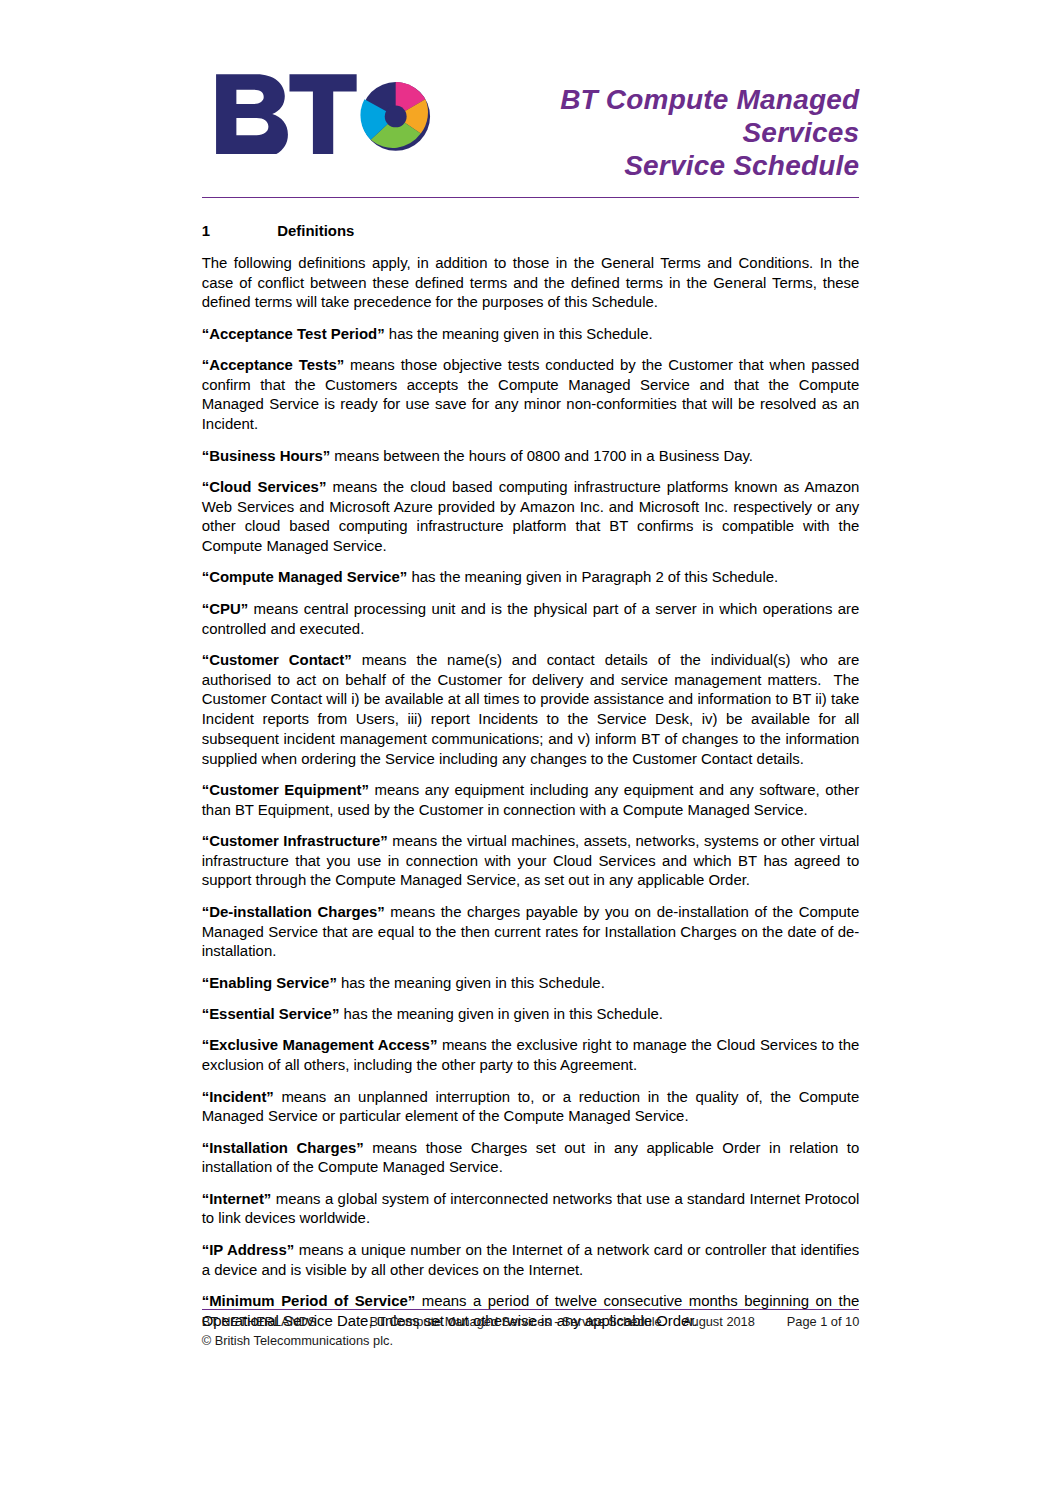BT Compute Managed Services
Service Schedule
1 Definitions
The following definitions apply, in addition to those in the General Terms and Conditions. In the case of conflict between these defined terms and the defined terms in the General Terms, these defined terms will take precedence for the purposes of this Schedule.
“Acceptance Test Period” has the meaning given in this Schedule.
“Acceptance Tests” means those objective tests conducted by the Customer that when passed confirm that the Customers accepts the Compute Managed Service and that the Compute Managed Service is ready for use save for any minor non-conformities that will be resolved as an Incident.
“Business Hours” means between the hours of 0800 and 1700 in a Business Day.
“Cloud Services” means the cloud based computing infrastructure platforms known as Amazon Web Services and Microsoft Azure provided by Amazon Inc. and Microsoft Inc. respectively or any other cloud based computing infrastructure platform that BT confirms is compatible with the Compute Managed Service.
“Compute Managed Service” has the meaning given in Paragraph 2 of this Schedule.
“CPU” means central processing unit and is the physical part of a server in which operations are controlled and executed.
“Customer Contact” means the name(s) and contact details of the individual(s) who are authorised to act on behalf of the Customer for delivery and service management matters. The Customer Contact will i) be available at all times to provide assistance and information to BT ii) take Incident reports from Users, iii) report Incidents to the Service Desk, iv) be available for all subsequent incident management communications; and v) inform BT of changes to the information supplied when ordering the Service including any changes to the Customer Contact details.
“Customer Equipment” means any equipment including any equipment and any software, other than BT Equipment, used by the Customer in connection with a Compute Managed Service.
“Customer Infrastructure” means the virtual machines, assets, networks, systems or other virtual infrastructure that you use in connection with your Cloud Services and which BT has agreed to support through the Compute Managed Service, as set out in any applicable Order.
“De-installation Charges” means the charges payable by you on de-installation of the Compute Managed Service that are equal to the then current rates for Installation Charges on the date of de-installation.
“Enabling Service” has the meaning given in this Schedule.
“Essential Service” has the meaning given in given in this Schedule.
“Exclusive Management Access” means the exclusive right to manage the Cloud Services to the exclusion of all others, including the other party to this Agreement.
“Incident” means an unplanned interruption to, or a reduction in the quality of, the Compute Managed Service or particular element of the Compute Managed Service.
“Installation Charges” means those Charges set out in any applicable Order in relation to installation of the Compute Managed Service.
“Internet” means a global system of interconnected networks that use a standard Internet Protocol to link devices worldwide.
“IP Address” means a unique number on the Internet of a network card or controller that identifies a device and is visible by all other devices on the Internet.
“Minimum Period of Service” means a period of twelve consecutive months beginning on the Operational Service Date, unless set out otherwise in any applicable Order.
BT NETHERLANDS
BT Compute Managed Services - Service Schedule August 2018
Page 1 of 10
© British Telecommunications plc.